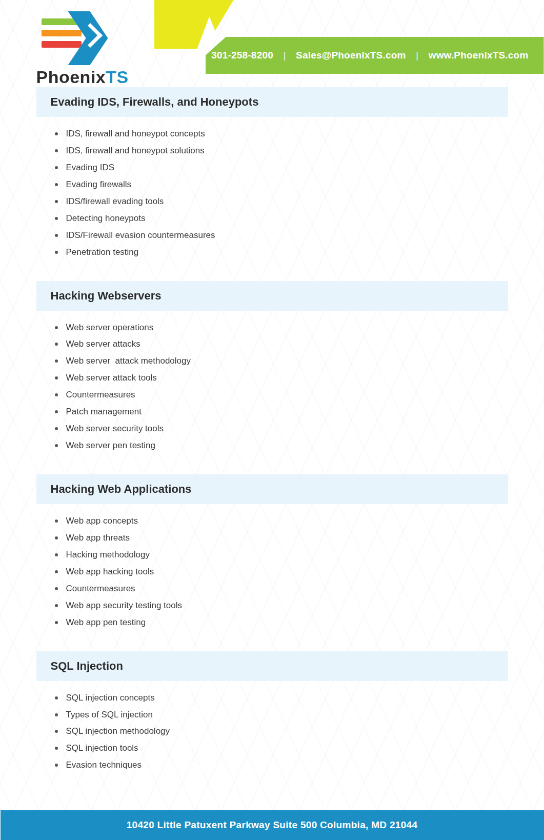301-258-8200 | Sales@PhoenixTS.com | www.PhoenixTS.com
PhoenixTS
Evading IDS, Firewalls, and Honeypots
IDS, firewall and honeypot concepts
IDS, firewall and honeypot solutions
Evading IDS
Evading firewalls
IDS/firewall evading tools
Detecting honeypots
IDS/Firewall evasion countermeasures
Penetration testing
Hacking Webservers
Web server operations
Web server attacks
Web server attack methodology
Web server attack tools
Countermeasures
Patch management
Web server security tools
Web server pen testing
Hacking Web Applications
Web app concepts
Web app threats
Hacking methodology
Web app hacking tools
Countermeasures
Web app security testing tools
Web app pen testing
SQL Injection
SQL injection concepts
Types of SQL injection
SQL injection methodology
SQL injection tools
Evasion techniques
10420 Little Patuxent Parkway Suite 500 Columbia, MD 21044